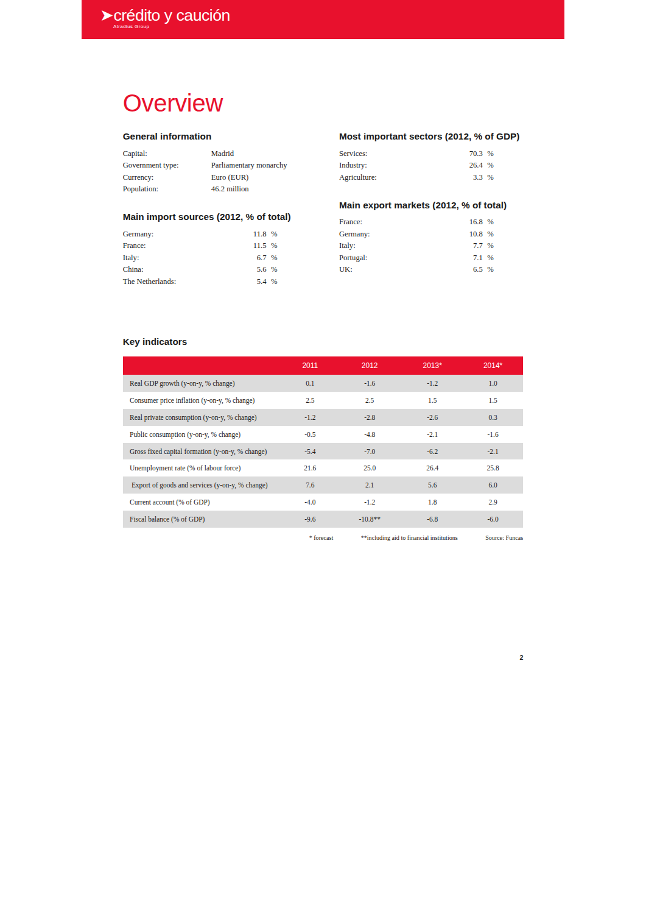➤crédito y caución Atradius Group
Overview
General information
| Capital: | Madrid |
| Government type: | Parliamentary monarchy |
| Currency: | Euro (EUR) |
| Population: | 46.2 million |
Main import sources (2012, % of total)
| Germany: | 11.8 | % |
| France: | 11.5 | % |
| Italy: | 6.7 | % |
| China: | 5.6 | % |
| The Netherlands: | 5.4 | % |
Most important sectors (2012, % of GDP)
| Services: | 70.3 | % |
| Industry: | 26.4 | % |
| Agriculture: | 3.3 | % |
Main export markets (2012, % of total)
| France: | 16.8 | % |
| Germany: | 10.8 | % |
| Italy: | 7.7 | % |
| Portugal: | 7.1 | % |
| UK: | 6.5 | % |
Key indicators
| | 2011 | 2012 | 2013* | 2014* |
| --- | --- | --- | --- | --- |
| Real GDP growth (y-on-y, % change) | 0.1 | -1.6 | -1.2 | 1.0 |
| Consumer price inflation (y-on-y, % change) | 2.5 | 2.5 | 1.5 | 1.5 |
| Real private consumption (y-on-y, % change) | -1.2 | -2.8 | -2.6 | 0.3 |
| Public consumption (y-on-y, % change) | -0.5 | -4.8 | -2.1 | -1.6 |
| Gross fixed capital formation (y-on-y, % change) | -5.4 | -7.0 | -6.2 | -2.1 |
| Unemployment rate (% of labour force) | 21.6 | 25.0 | 26.4 | 25.8 |
| Export of goods and services (y-on-y, % change) | 7.6 | 2.1 | 5.6 | 6.0 |
| Current account (% of GDP) | -4.0 | -1.2 | 1.8 | 2.9 |
| Fiscal balance (% of GDP) | -9.6 | -10.8** | -6.8 | -6.0 |
* forecast **including aid to financial institutions Source: Funcas
2